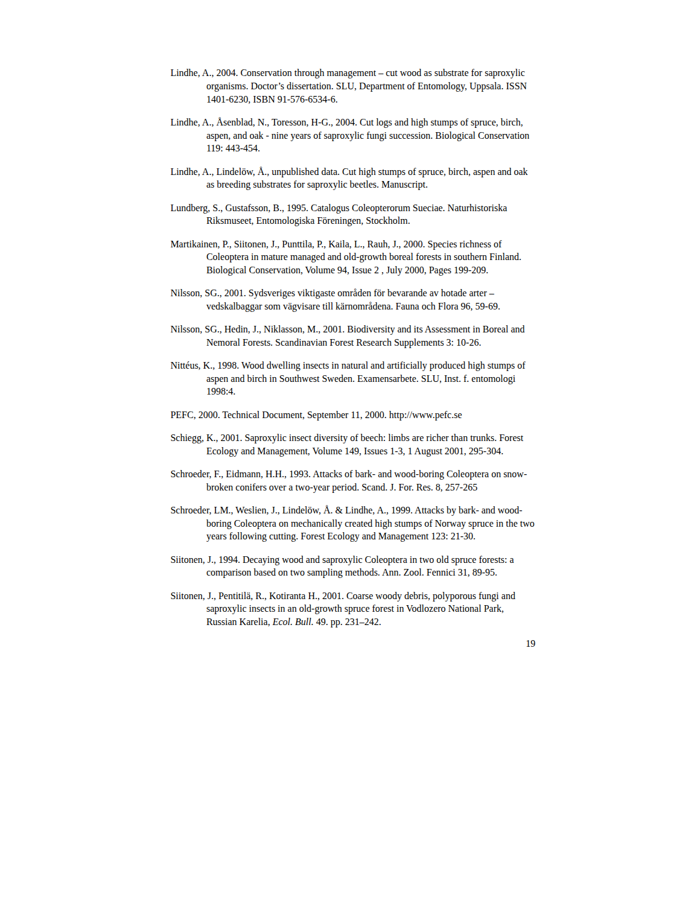Lindhe, A., 2004. Conservation through management – cut wood as substrate for saproxylic organisms. Doctor’s dissertation. SLU, Department of Entomology, Uppsala. ISSN 1401-6230, ISBN 91-576-6534-6.
Lindhe, A., Åsenblad, N., Toresson, H-G., 2004. Cut logs and high stumps of spruce, birch, aspen, and oak - nine years of saproxylic fungi succession. Biological Conservation 119: 443-454.
Lindhe, A., Lindelöw, Å., unpublished data. Cut high stumps of spruce, birch, aspen and oak as breeding substrates for saproxylic beetles. Manuscript.
Lundberg, S., Gustafsson, B., 1995. Catalogus Coleopterorum Sueciae. Naturhistoriska Riksmuseet, Entomologiska Föreningen, Stockholm.
Martikainen, P., Siitonen, J., Punttila, P., Kaila, L., Rauh, J., 2000. Species richness of Coleoptera in mature managed and old-growth boreal forests in southern Finland. Biological Conservation, Volume 94, Issue 2 , July 2000, Pages 199-209.
Nilsson, SG., 2001. Sydsveriges viktigaste områden för bevarande av hotade arter – vedskalbaggar som vägvisare till kärnområdena. Fauna och Flora 96, 59-69.
Nilsson, SG., Hedin, J., Niklasson, M., 2001. Biodiversity and its Assessment in Boreal and Nemoral Forests. Scandinavian Forest Research Supplements 3: 10-26.
Nittéus, K., 1998. Wood dwelling insects in natural and artificially produced high stumps of aspen and birch in Southwest Sweden. Examensarbete. SLU, Inst. f. entomologi 1998:4.
PEFC, 2000. Technical Document, September 11, 2000. http://www.pefc.se
Schiegg, K., 2001. Saproxylic insect diversity of beech: limbs are richer than trunks. Forest Ecology and Management, Volume 149, Issues 1-3, 1 August 2001, 295-304.
Schroeder, F., Eidmann, H.H., 1993. Attacks of bark- and wood-boring Coleoptera on snow-broken conifers over a two-year period. Scand. J. For. Res. 8, 257-265
Schroeder, LM., Weslien, J., Lindelöw, Å. & Lindhe, A., 1999. Attacks by bark- and wood-boring Coleoptera on mechanically created high stumps of Norway spruce in the two years following cutting. Forest Ecology and Management 123: 21-30.
Siitonen, J., 1994. Decaying wood and saproxylic Coleoptera in two old spruce forests: a comparison based on two sampling methods. Ann. Zool. Fennici 31, 89-95.
Siitonen, J., Pentitilä, R., Kotiranta H., 2001. Coarse woody debris, polyporous fungi and saproxylic insects in an old-growth spruce forest in Vodlozero National Park, Russian Karelia, Ecol. Bull. 49. pp. 231–242.
19